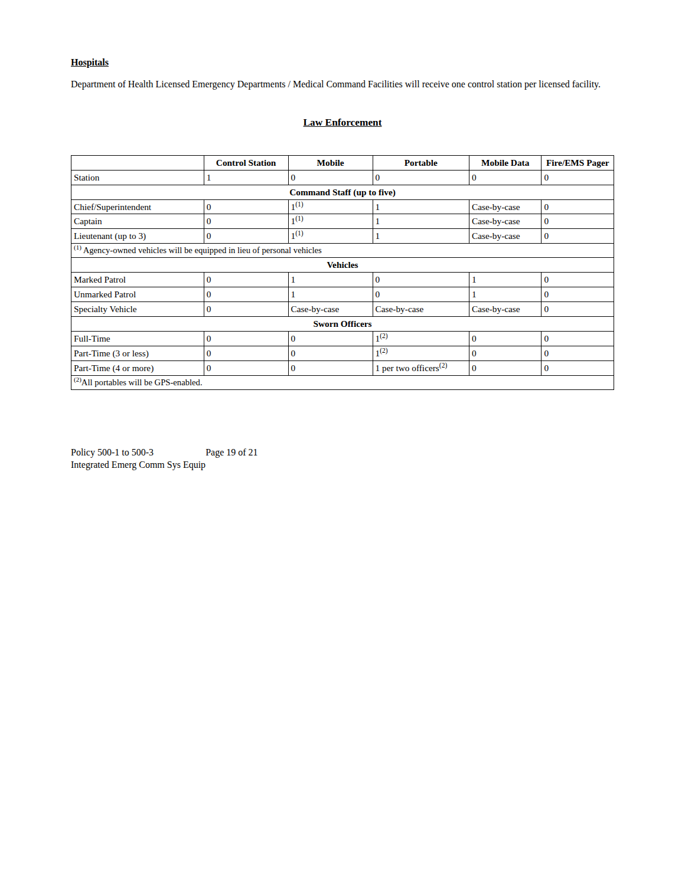Hospitals
Department of Health Licensed Emergency Departments / Medical Command Facilities will receive one control station per licensed facility.
Law Enforcement
| | Control Station | Mobile | Portable | Mobile Data | Fire/EMS Pager |
| --- | --- | --- | --- | --- | --- |
| Station | 1 | 0 | 0 | 0 | 0 |
| Command Staff (up to five) |
| Chief/Superintendent | 0 | 1 (1) | 1 | Case-by-case | 0 |
| Captain | 0 | 1 (1) | 1 | Case-by-case | 0 |
| Lieutenant (up to 3) | 0 | 1 (1) | 1 | Case-by-case | 0 |
| (1) Agency-owned vehicles will be equipped in lieu of personal vehicles |
| Vehicles |
| Marked Patrol | 0 | 1 | 0 | 1 | 0 |
| Unmarked Patrol | 0 | 1 | 0 | 1 | 0 |
| Specialty Vehicle | 0 | Case-by-case | Case-by-case | Case-by-case | 0 |
| Sworn Officers |
| Full-Time | 0 | 0 | 1 (2) | 0 | 0 |
| Part-Time (3 or less) | 0 | 0 | 1 (2) | 0 | 0 |
| Part-Time (4 or more) | 0 | 0 | 1 per two officers (2) | 0 | 0 |
| (2) All portables will be GPS-enabled. |
Policy 500-1 to 500-3 Integrated Emerg Comm Sys Equip
Page 19 of 21